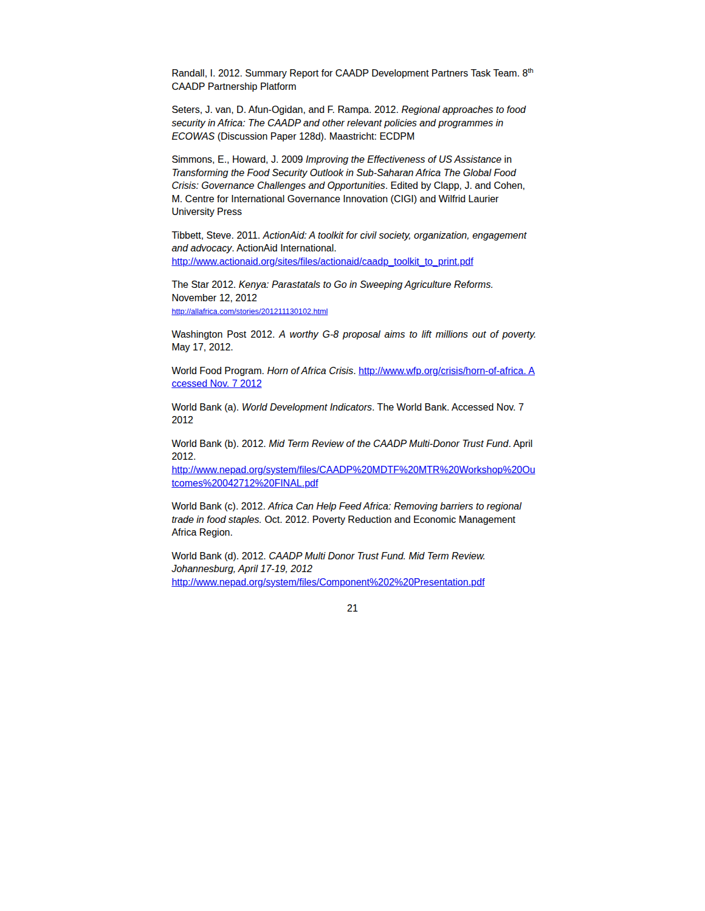Randall, I. 2012. Summary Report for CAADP Development Partners Task Team. 8th CAADP Partnership Platform
Seters, J. van, D. Afun-Ogidan, and F. Rampa. 2012. Regional approaches to food security in Africa: The CAADP and other relevant policies and programmes in ECOWAS (Discussion Paper 128d). Maastricht: ECDPM
Simmons, E., Howard, J. 2009 Improving the Effectiveness of US Assistance in Transforming the Food Security Outlook in Sub-Saharan Africa The Global Food Crisis: Governance Challenges and Opportunities. Edited by Clapp, J. and Cohen, M. Centre for International Governance Innovation (CIGI) and Wilfrid Laurier University Press
Tibbett, Steve. 2011. ActionAid: A toolkit for civil society, organization, engagement and advocacy. ActionAid International.
http://www.actionaid.org/sites/files/actionaid/caadp_toolkit_to_print.pdf
The Star 2012. Kenya: Parastatals to Go in Sweeping Agriculture Reforms. November 12, 2012
http://allafrica.com/stories/201211130102.html
Washington Post 2012. A worthy G-8 proposal aims to lift millions out of poverty. May 17, 2012.
World Food Program. Horn of Africa Crisis. http://www.wfp.org/crisis/horn-of-africa. Accessed Nov. 7 2012
World Bank (a). World Development Indicators. The World Bank. Accessed Nov. 7 2012
World Bank (b). 2012. Mid Term Review of the CAADP Multi-Donor Trust Fund. April 2012.
http://www.nepad.org/system/files/CAADP%20MDTF%20MTR%20Workshop%20Outcomes%20042712%20FINAL.pdf
World Bank (c). 2012. Africa Can Help Feed Africa: Removing barriers to regional trade in food staples. Oct. 2012. Poverty Reduction and Economic Management Africa Region.
World Bank (d). 2012. CAADP Multi Donor Trust Fund. Mid Term Review. Johannesburg, April 17-19, 2012
http://www.nepad.org/system/files/Component%202%20Presentation.pdf
21